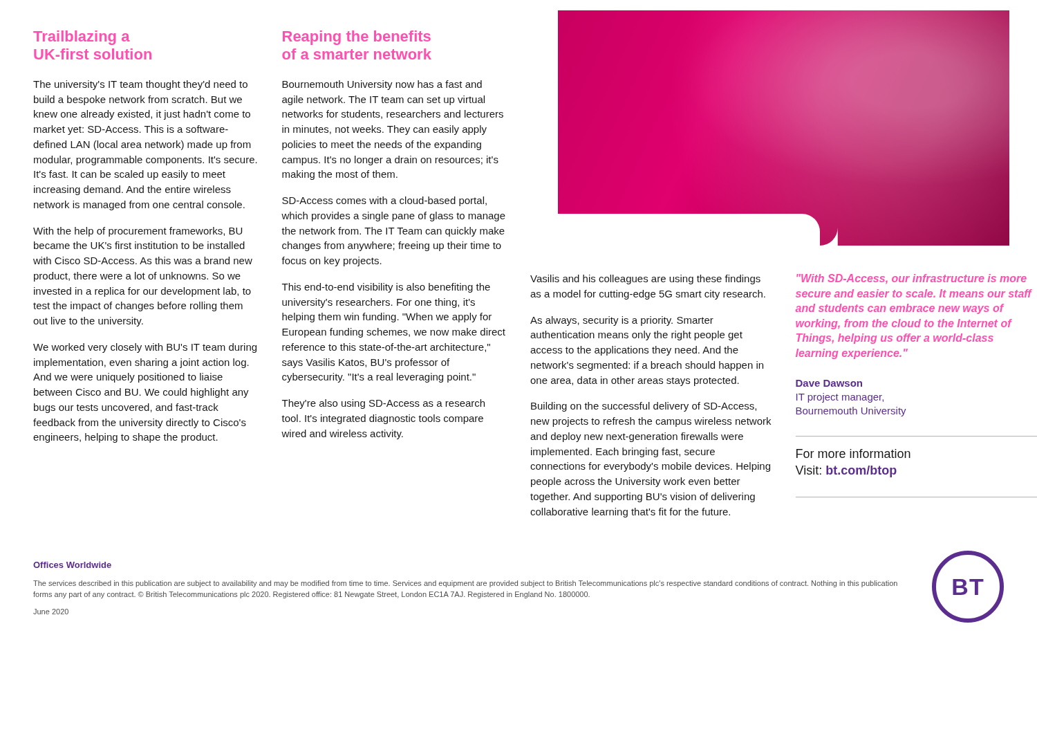Trailblazing a
UK-first solution
The university's IT team thought they'd need to build a bespoke network from scratch. But we knew one already existed, it just hadn't come to market yet: SD-Access. This is a software-defined LAN (local area network) made up from modular, programmable components. It's secure. It's fast. It can be scaled up easily to meet increasing demand. And the entire wireless network is managed from one central console.
With the help of procurement frameworks, BU became the UK's first institution to be installed with Cisco SD-Access. As this was a brand new product, there were a lot of unknowns. So we invested in a replica for our development lab, to test the impact of changes before rolling them out live to the university.
We worked very closely with BU's IT team during implementation, even sharing a joint action log. And we were uniquely positioned to liaise between Cisco and BU. We could highlight any bugs our tests uncovered, and fast-track feedback from the university directly to Cisco's engineers, helping to shape the product.
Reaping the benefits
of a smarter network
Bournemouth University now has a fast and agile network. The IT team can set up virtual networks for students, researchers and lecturers in minutes, not weeks. They can easily apply policies to meet the needs of the expanding campus. It's no longer a drain on resources; it's making the most of them.
SD-Access comes with a cloud-based portal, which provides a single pane of glass to manage the network from. The IT Team can quickly make changes from anywhere; freeing up their time to focus on key projects.
This end-to-end visibility is also benefiting the university's researchers. For one thing, it's helping them win funding. "When we apply for European funding schemes, we now make direct reference to this state-of-the-art architecture," says Vasilis Katos, BU's professor of cybersecurity. "It's a real leveraging point."
They're also using SD-Access as a research tool. It's integrated diagnostic tools compare wired and wireless activity.
Vasilis and his colleagues are using these findings as a model for cutting-edge 5G smart city research.
As always, security is a priority. Smarter authentication means only the right people get access to the applications they need. And the network's segmented: if a breach should happen in one area, data in other areas stays protected.
Building on the successful delivery of SD-Access, new projects to refresh the campus wireless network and deploy new next-generation firewalls were implemented. Each bringing fast, secure connections for everybody's mobile devices. Helping people across the University work even better together. And supporting BU's vision of delivering collaborative learning that's fit for the future.
"With SD-Access, our infrastructure is more secure and easier to scale. It means our staff and students can embrace new ways of working, from the cloud to the Internet of Things, helping us offer a world-class learning experience."
Dave Dawson
IT project manager,
Bournemouth University
For more information
Visit: bt.com/btop
Offices Worldwide
The services described in this publication are subject to availability and may be modified from time to time. Services and equipment are provided subject to British Telecommunications plc's respective standard conditions of contract. Nothing in this publication forms any part of any contract. © British Telecommunications plc 2020. Registered office: 81 Newgate Street, London EC1A 7AJ. Registered in England No. 1800000.
June 2020
BT